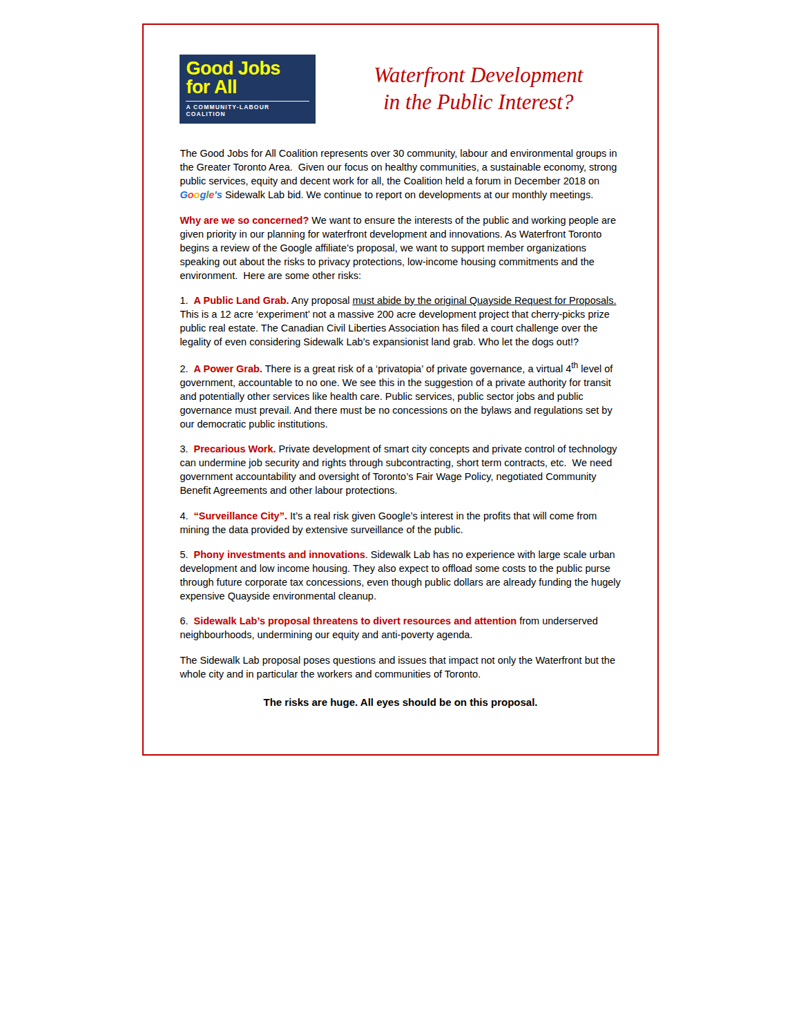Good Jobs
for All
A COMMUNITY-LABOUR COALITION
Waterfront Development
in the Public Interest?
The Good Jobs for All Coalition represents over 30 community, labour and environmental groups in the Greater Toronto Area. Given our focus on healthy communities, a sustainable economy, strong public services, equity and decent work for all, the Coalition held a forum in December 2018 on Google's Sidewalk Lab bid. We continue to report on developments at our monthly meetings.
Why are we so concerned? We want to ensure the interests of the public and working people are given priority in our planning for waterfront development and innovations. As Waterfront Toronto begins a review of the Google affiliate’s proposal, we want to support member organizations speaking out about the risks to privacy protections, low-income housing commitments and the environment. Here are some other risks:
1. A Public Land Grab. Any proposal must abide by the original Quayside Request for Proposals. This is a 12 acre ‘experiment’ not a massive 200 acre development project that cherry-picks prize public real estate. The Canadian Civil Liberties Association has filed a court challenge over the legality of even considering Sidewalk Lab’s expansionist land grab. Who let the dogs out!?
2. A Power Grab. There is a great risk of a ‘privatopia’ of private governance, a virtual 4th level of government, accountable to no one. We see this in the suggestion of a private authority for transit and potentially other services like health care. Public services, public sector jobs and public governance must prevail. And there must be no concessions on the bylaws and regulations set by our democratic public institutions.
3. Precarious Work. Private development of smart city concepts and private control of technology can undermine job security and rights through subcontracting, short term contracts, etc. We need government accountability and oversight of Toronto’s Fair Wage Policy, negotiated Community Benefit Agreements and other labour protections.
4. “Surveillance City”. It’s a real risk given Google’s interest in the profits that will come from mining the data provided by extensive surveillance of the public.
5. Phony investments and innovations. Sidewalk Lab has no experience with large scale urban development and low income housing. They also expect to offload some costs to the public purse through future corporate tax concessions, even though public dollars are already funding the hugely expensive Quayside environmental cleanup.
6. Sidewalk Lab’s proposal threatens to divert resources and attention from underserved neighbourhoods, undermining our equity and anti-poverty agenda.
The Sidewalk Lab proposal poses questions and issues that impact not only the Waterfront but the whole city and in particular the workers and communities of Toronto.
The risks are huge. All eyes should be on this proposal.